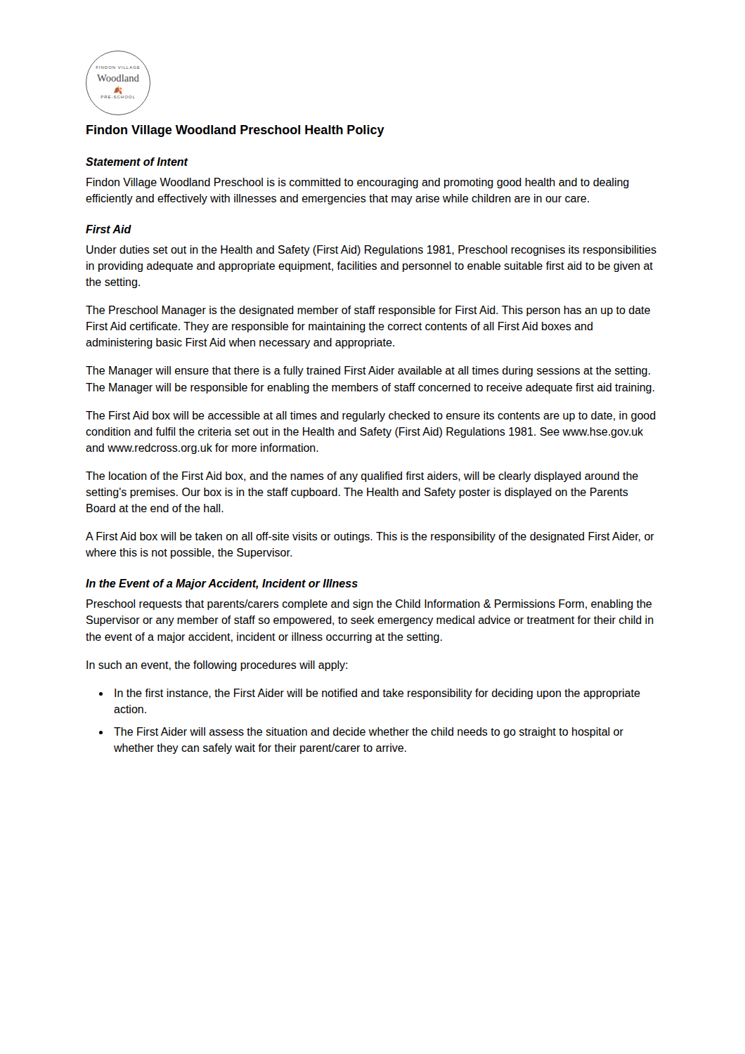FINDON VILLAGE
Woodland
🍂
PRE-SCHOOL
Findon Village Woodland Preschool Health Policy
Statement of Intent
Findon Village Woodland Preschool is is committed to encouraging and promoting good health and to dealing efficiently and effectively with illnesses and emergencies that may arise while children are in our care.
First Aid
Under duties set out in the Health and Safety (First Aid) Regulations 1981, Preschool recognises its responsibilities in providing adequate and appropriate equipment, facilities and personnel to enable suitable first aid to be given at the setting.
The Preschool Manager is the designated member of staff responsible for First Aid. This person has an up to date First Aid certificate. They are responsible for maintaining the correct contents of all First Aid boxes and administering basic First Aid when necessary and appropriate.
The Manager will ensure that there is a fully trained First Aider available at all times during sessions at the setting. The Manager will be responsible for enabling the members of staff concerned to receive adequate first aid training.
The First Aid box will be accessible at all times and regularly checked to ensure its contents are up to date, in good condition and fulfil the criteria set out in the Health and Safety (First Aid) Regulations 1981. See www.hse.gov.uk and www.redcross.org.uk for more information.
The location of the First Aid box, and the names of any qualified first aiders, will be clearly displayed around the setting's premises. Our box is in the staff cupboard. The Health and Safety poster is displayed on the Parents Board at the end of the hall.
A First Aid box will be taken on all off-site visits or outings. This is the responsibility of the designated First Aider, or where this is not possible, the Supervisor.
In the Event of a Major Accident, Incident or Illness
Preschool requests that parents/carers complete and sign the Child Information & Permissions Form, enabling the Supervisor or any member of staff so empowered, to seek emergency medical advice or treatment for their child in the event of a major accident, incident or illness occurring at the setting.
In such an event, the following procedures will apply:
In the first instance, the First Aider will be notified and take responsibility for deciding upon the appropriate action.
The First Aider will assess the situation and decide whether the child needs to go straight to hospital or whether they can safely wait for their parent/carer to arrive.